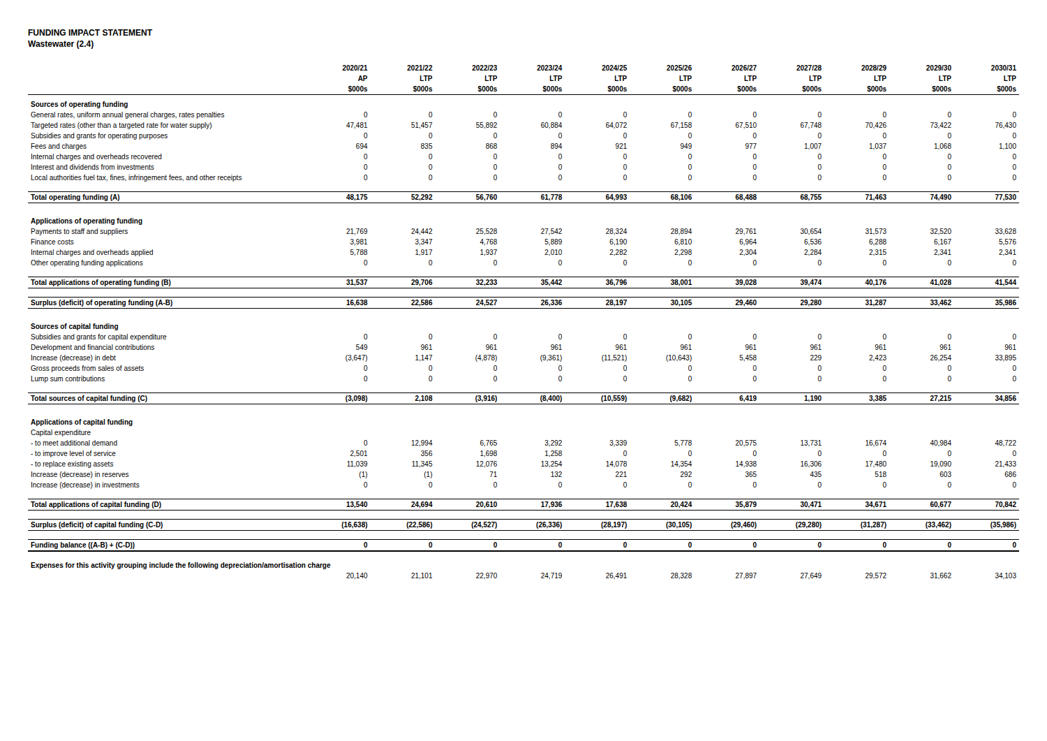FUNDING IMPACT STATEMENT
Wastewater (2.4)
| | 2020/21 | 2021/22 | 2022/23 | 2023/24 | 2024/25 | 2025/26 | 2026/27 | 2027/28 | 2028/29 | 2029/30 | 2030/31 |
| --- | --- | --- | --- | --- | --- | --- | --- | --- | --- | --- | --- |
| | AP | LTP | LTP | LTP | LTP | LTP | LTP | LTP | LTP | LTP | LTP |
| | $000s | $000s | $000s | $000s | $000s | $000s | $000s | $000s | $000s | $000s | $000s |
| Sources of operating funding | |
| General rates, uniform annual general charges, rates penalties | 0 | 0 | 0 | 0 | 0 | 0 | 0 | 0 | 0 | 0 | 0 |
| Targeted rates (other than a targeted rate for water supply) | 47,481 | 51,457 | 55,892 | 60,884 | 64,072 | 67,158 | 67,510 | 67,748 | 70,426 | 73,422 | 76,430 |
| Subsidies and grants for operating purposes | 0 | 0 | 0 | 0 | 0 | 0 | 0 | 0 | 0 | 0 | 0 |
| Fees and charges | 694 | 835 | 868 | 894 | 921 | 949 | 977 | 1,007 | 1,037 | 1,068 | 1,100 |
| Internal charges and overheads recovered | 0 | 0 | 0 | 0 | 0 | 0 | 0 | 0 | 0 | 0 | 0 |
| Interest and dividends from investments | 0 | 0 | 0 | 0 | 0 | 0 | 0 | 0 | 0 | 0 | 0 |
| Local authorities fuel tax, fines, infringement fees, and other receipts | 0 | 0 | 0 | 0 | 0 | 0 | 0 | 0 | 0 | 0 | 0 |
| Total operating funding (A) | 48,175 | 52,292 | 56,760 | 61,778 | 64,993 | 68,106 | 68,488 | 68,755 | 71,463 | 74,490 | 77,530 |
| Applications of operating funding | |
| Payments to staff and suppliers | 21,769 | 24,442 | 25,528 | 27,542 | 28,324 | 28,894 | 29,761 | 30,654 | 31,573 | 32,520 | 33,628 |
| Finance costs | 3,981 | 3,347 | 4,768 | 5,889 | 6,190 | 6,810 | 6,964 | 6,536 | 6,288 | 6,167 | 5,576 |
| Internal charges and overheads applied | 5,788 | 1,917 | 1,937 | 2,010 | 2,282 | 2,298 | 2,304 | 2,284 | 2,315 | 2,341 | 2,341 |
| Other operating funding applications | 0 | 0 | 0 | 0 | 0 | 0 | 0 | 0 | 0 | 0 | 0 |
| Total applications of operating funding (B) | 31,537 | 29,706 | 32,233 | 35,442 | 36,796 | 38,001 | 39,028 | 39,474 | 40,176 | 41,028 | 41,544 |
| Surplus (deficit) of operating funding (A-B) | 16,638 | 22,586 | 24,527 | 26,336 | 28,197 | 30,105 | 29,460 | 29,280 | 31,287 | 33,462 | 35,986 |
| Sources of capital funding | |
| Subsidies and grants for capital expenditure | 0 | 0 | 0 | 0 | 0 | 0 | 0 | 0 | 0 | 0 | 0 |
| Development and financial contributions | 549 | 961 | 961 | 961 | 961 | 961 | 961 | 961 | 961 | 961 | 961 |
| Increase (decrease) in debt | (3,647) | 1,147 | (4,878) | (9,361) | (11,521) | (10,643) | 5,458 | 229 | 2,423 | 26,254 | 33,895 |
| Gross proceeds from sales of assets | 0 | 0 | 0 | 0 | 0 | 0 | 0 | 0 | 0 | 0 | 0 |
| Lump sum contributions | 0 | 0 | 0 | 0 | 0 | 0 | 0 | 0 | 0 | 0 | 0 |
| Total sources of capital funding (C) | (3,098) | 2,108 | (3,916) | (8,400) | (10,559) | (9,682) | 6,419 | 1,190 | 3,385 | 27,215 | 34,856 |
| Applications of capital funding | |
| Capital expenditure | |
| - to meet additional demand | 0 | 12,994 | 6,765 | 3,292 | 3,339 | 5,778 | 20,575 | 13,731 | 16,674 | 40,984 | 48,722 |
| - to improve level of service | 2,501 | 356 | 1,698 | 1,258 | 0 | 0 | 0 | 0 | 0 | 0 | 0 |
| - to replace existing assets | 11,039 | 11,345 | 12,076 | 13,254 | 14,078 | 14,354 | 14,938 | 16,306 | 17,480 | 19,090 | 21,433 |
| Increase (decrease) in reserves | (1) | (1) | 71 | 132 | 221 | 292 | 365 | 435 | 518 | 603 | 686 |
| Increase (decrease) in investments | 0 | 0 | 0 | 0 | 0 | 0 | 0 | 0 | 0 | 0 | 0 |
| Total applications of capital funding (D) | 13,540 | 24,694 | 20,610 | 17,936 | 17,638 | 20,424 | 35,879 | 30,471 | 34,671 | 60,677 | 70,842 |
| Surplus (deficit) of capital funding (C-D) | (16,638) | (22,586) | (24,527) | (26,336) | (28,197) | (30,105) | (29,460) | (29,280) | (31,287) | (33,462) | (35,986) |
| Funding balance ((A-B) + (C-D)) | 0 | 0 | 0 | 0 | 0 | 0 | 0 | 0 | 0 | 0 | 0 |
| Expenses for this activity grouping include the following depreciation/amortisation charge |
| | 20,140 | 21,101 | 22,970 | 24,719 | 26,491 | 28,328 | 27,897 | 27,649 | 29,572 | 31,662 | 34,103 |